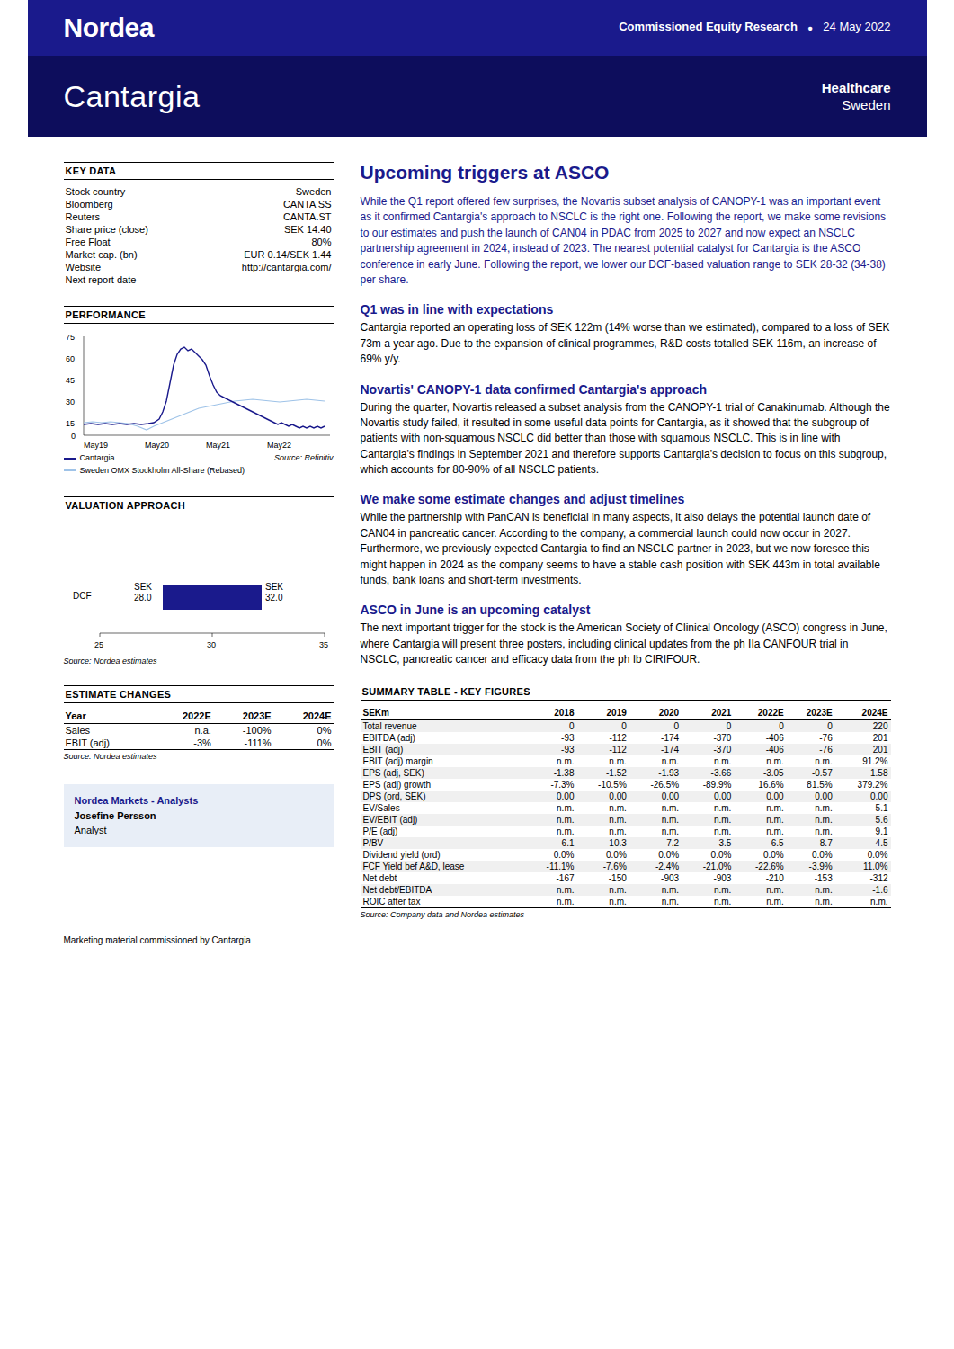Nordea
Commissioned Equity Research • 24 May 2022
Cantargia
Healthcare
Sweden
KEY DATA
| Stock country | Sweden |
| Bloomberg | CANTA SS |
| Reuters | CANTA.ST |
| Share price (close) | SEK 14.40 |
| Free Float | 80% |
| Market cap. (bn) | EUR 0.14/SEK 1.44 |
| Website | http://cantargia.com/ |
| Next report date | |
PERFORMANCE
75 60 45 30 15 0 May19 May20 May21 May22
Cantargia
Sweden OMX Stockholm All-Share (Rebased)
Source: Refinitiv
VALUATION APPROACH
DCF SEK 28.0 SEK 32.0 25 30 35
Source: Nordea estimates
ESTIMATE CHANGES
| Year | 2022E | 2023E | 2024E |
| --- | --- | --- | --- |
| Sales | n.a. | -100% | 0% |
| EBIT (adj) | -3% | -111% | 0% |
Source: Nordea estimates
Nordea Markets - Analysts
Josefine Persson
Analyst
Upcoming triggers at ASCO
While the Q1 report offered few surprises, the Novartis subset analysis of CANOPY-1 was an important event as it confirmed Cantargia's approach to NSCLC is the right one. Following the report, we make some revisions to our estimates and push the launch of CAN04 in PDAC from 2025 to 2027 and now expect an NSCLC partnership agreement in 2024, instead of 2023. The nearest potential catalyst for Cantargia is the ASCO conference in early June. Following the report, we lower our DCF-based valuation range to SEK 28-32 (34-38) per share.
Q1 was in line with expectations
Cantargia reported an operating loss of SEK 122m (14% worse than we estimated), compared to a loss of SEK 73m a year ago. Due to the expansion of clinical programmes, R&D costs totalled SEK 116m, an increase of 69% y/y.
Novartis' CANOPY-1 data confirmed Cantargia's approach
During the quarter, Novartis released a subset analysis from the CANOPY-1 trial of Canakinumab. Although the Novartis study failed, it resulted in some useful data points for Cantargia, as it showed that the subgroup of patients with non-squamous NSCLC did better than those with squamous NSCLC. This is in line with Cantargia's findings in September 2021 and therefore supports Cantargia's decision to focus on this subgroup, which accounts for 80-90% of all NSCLC patients.
We make some estimate changes and adjust timelines
While the partnership with PanCAN is beneficial in many aspects, it also delays the potential launch date of CAN04 in pancreatic cancer. According to the company, a commercial launch could now occur in 2027. Furthermore, we previously expected Cantargia to find an NSCLC partner in 2023, but we now foresee this might happen in 2024 as the company seems to have a stable cash position with SEK 443m in total available funds, bank loans and short-term investments.
ASCO in June is an upcoming catalyst
The next important trigger for the stock is the American Society of Clinical Oncology (ASCO) congress in June, where Cantargia will present three posters, including clinical updates from the ph IIa CANFOUR trial in NSCLC, pancreatic cancer and efficacy data from the ph Ib CIRIFOUR.
SUMMARY TABLE - KEY FIGURES
| SEKm | 2018 | 2019 | 2020 | 2021 | 2022E | 2023E | 2024E |
| --- | --- | --- | --- | --- | --- | --- | --- |
| Total revenue | 0 | 0 | 0 | 0 | 0 | 0 | 220 |
| EBITDA (adj) | -93 | -112 | -174 | -370 | -406 | -76 | 201 |
| EBIT (adj) | -93 | -112 | -174 | -370 | -406 | -76 | 201 |
| EBIT (adj) margin | n.m. | n.m. | n.m. | n.m. | n.m. | n.m. | 91.2% |
| EPS (adj, SEK) | -1.38 | -1.52 | -1.93 | -3.66 | -3.05 | -0.57 | 1.58 |
| EPS (adj) growth | -7.3% | -10.5% | -26.5% | -89.9% | 16.6% | 81.5% | 379.2% |
| DPS (ord, SEK) | 0.00 | 0.00 | 0.00 | 0.00 | 0.00 | 0.00 | 0.00 |
| EV/Sales | n.m. | n.m. | n.m. | n.m. | n.m. | n.m. | 5.1 |
| EV/EBIT (adj) | n.m. | n.m. | n.m. | n.m. | n.m. | n.m. | 5.6 |
| P/E (adj) | n.m. | n.m. | n.m. | n.m. | n.m. | n.m. | 9.1 |
| P/BV | 6.1 | 10.3 | 7.2 | 3.5 | 6.5 | 8.7 | 4.5 |
| Dividend yield (ord) | 0.0% | 0.0% | 0.0% | 0.0% | 0.0% | 0.0% | 0.0% |
| FCF Yield bef A&D, lease | -11.1% | -7.6% | -2.4% | -21.0% | -22.6% | -3.9% | 11.0% |
| Net debt | -167 | -150 | -903 | -903 | -210 | -153 | -312 |
| Net debt/EBITDA | n.m. | n.m. | n.m. | n.m. | n.m. | n.m. | -1.6 |
| ROIC after tax | n.m. | n.m. | n.m. | n.m. | n.m. | n.m. | n.m. |
Source: Company data and Nordea estimates
Marketing material commissioned by Cantargia